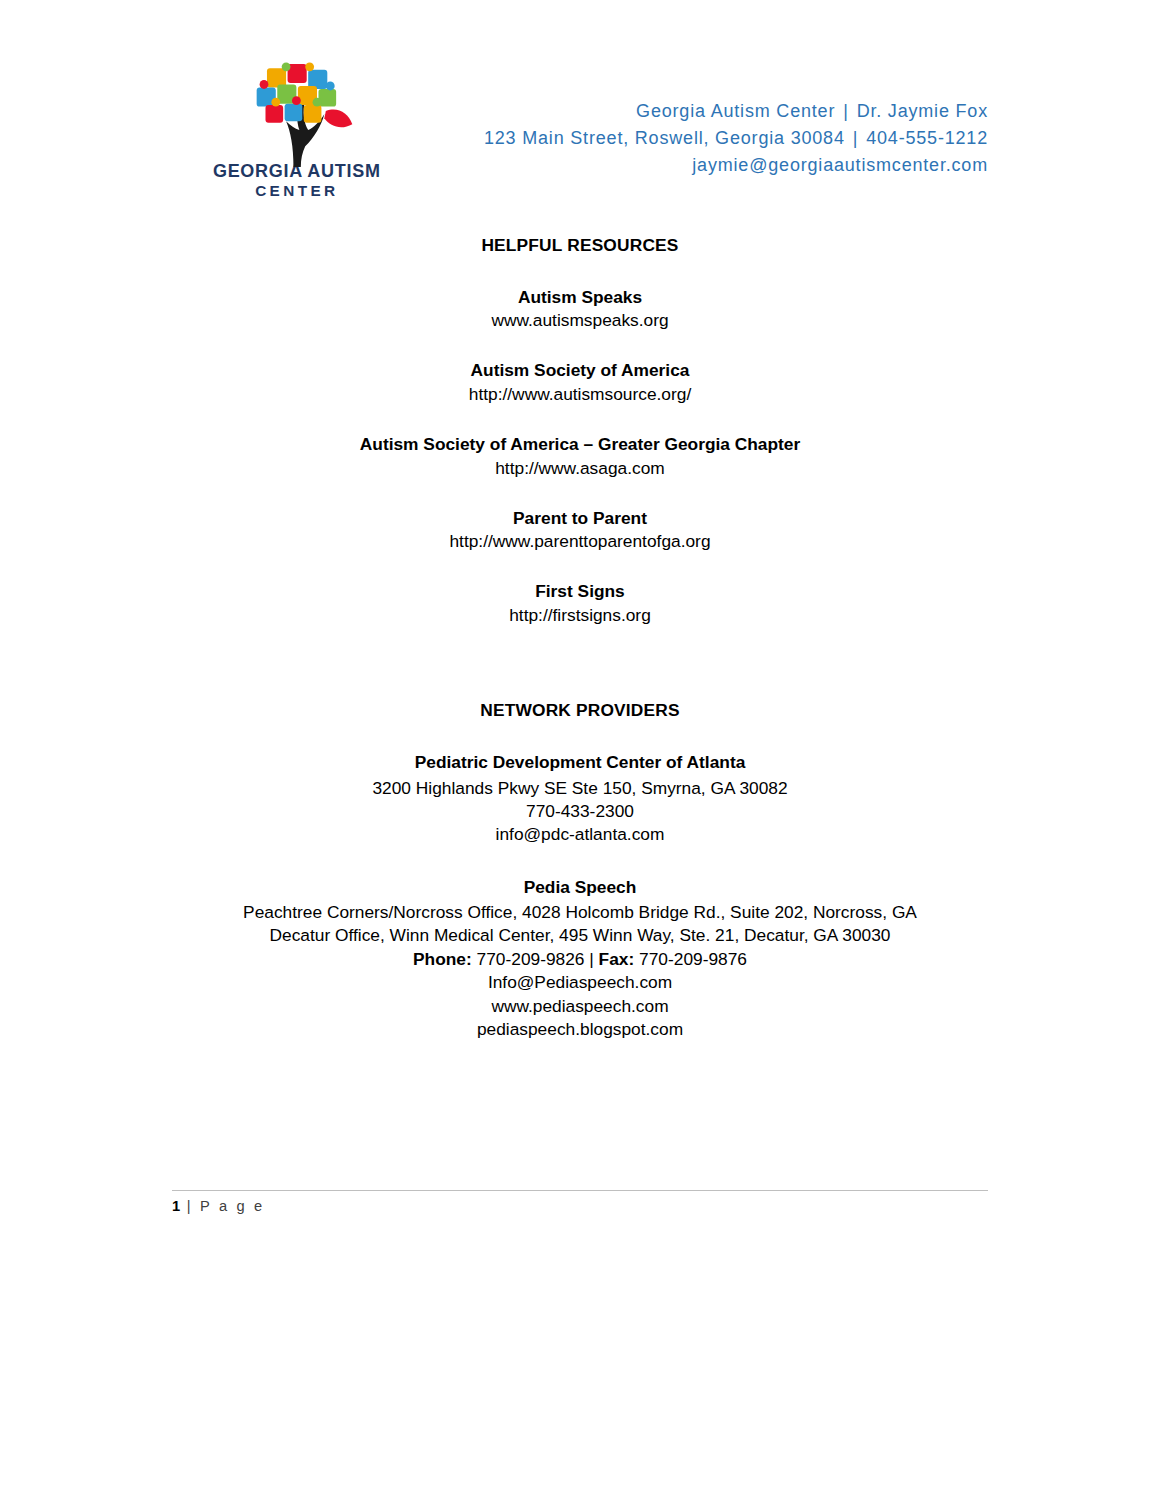GEORGIA AUTISM
CENTER
Georgia Autism Center | Dr. Jaymie Fox
123 Main Street, Roswell, Georgia 30084 | 404-555-1212
jaymie@georgiaautismcenter.com
HELPFUL RESOURCES
Autism Speaks
www.autismspeaks.org
Autism Society of America
http://www.autismsource.org/
Autism Society of America – Greater Georgia Chapter
http://www.asaga.com
Parent to Parent
http://www.parenttoparentofga.org
First Signs
http://firstsigns.org
NETWORK PROVIDERS
Pediatric Development Center of Atlanta
3200 Highlands Pkwy SE Ste 150, Smyrna, GA 30082
770-433-2300
info@pdc-atlanta.com
Pedia Speech
Peachtree Corners/Norcross Office, 4028 Holcomb Bridge Rd., Suite 202, Norcross, GA
Decatur Office, Winn Medical Center, 495 Winn Way, Ste. 21, Decatur, GA 30030
Phone: 770-209-9826 | Fax: 770-209-9876
Info@Pediaspeech.com
www.pediaspeech.com
pediaspeech.blogspot.com
1 | P a g e